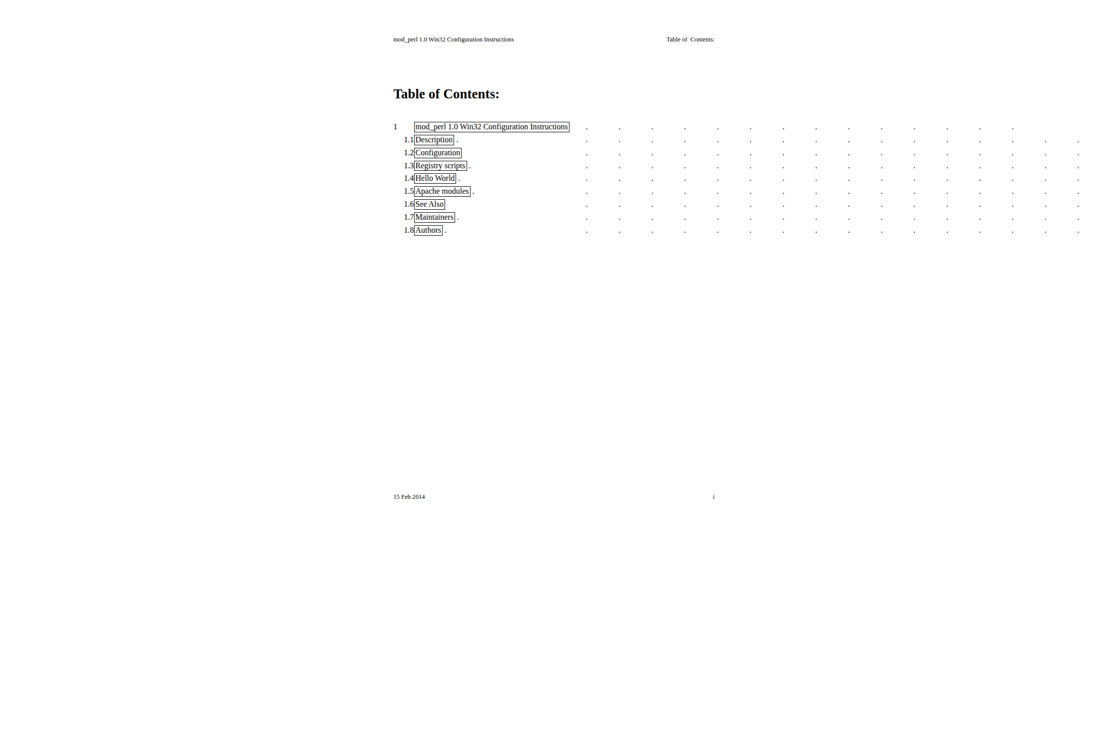mod_perl 1.0 Win32 Configuration Instructions
Table of Contents:
Table of Contents:
| 1 | mod_perl 1.0 Win32 Configuration Instructions | . . . . . . . . . . . . . . | 1 |
| 1.1 | Description . | . . . . . . . . . . . . . . . . . . | 2 |
| 1.2 | Configuration | . . . . . . . . . . . . . . . . . . | 2 |
| 1.3 | Registry scripts . | . . . . . . . . . . . . . . . . . | 2 |
| 1.4 | Hello World . | . . . . . . . . . . . . . . . . . . | 3 |
| 1.5 | Apache modules . | . . . . . . . . . . . . . . . . | 3 |
| 1.6 | See Also | . . . . . . . . . . . . . . . . . . . | 4 |
| 1.7 | Maintainers . | . . . . . . . . . . . . . . . . . . | 4 |
| 1.8 | Authors . | . . . . . . . . . . . . . . . . . . . | 4 |
15 Feb 2014
i